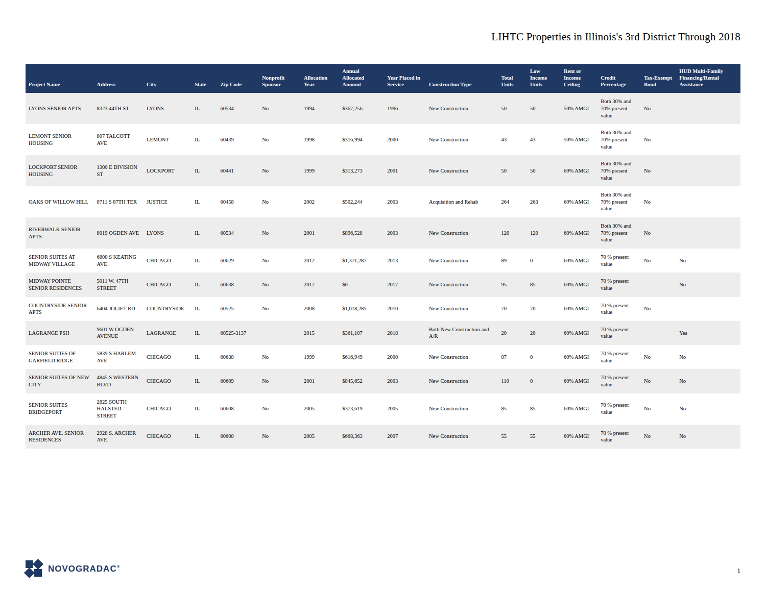LIHTC Properties in Illinois's 3rd District Through 2018
| Project Name | Address | City | State | Zip Code | Nonprofit Sponsor | Allocation Year | Annual Allocated Amount | Year Placed in Service | Construction Type | Total Units | Low Income Units | Rent or Income Ceiling | Credit Percentage | Tax-Exempt Bond | HUD Multi-Family Financing/Rental Assistance |
| --- | --- | --- | --- | --- | --- | --- | --- | --- | --- | --- | --- | --- | --- | --- | --- |
| LYONS SENIOR APTS | 8323 44TH ST | LYONS | IL | 60534 | No | 1994 | $367,256 | 1996 | New Construction | 50 | 50 | 50% AMGI | Both 30% and 70% present value | No | |
| LEMONT SENIOR HOUSING | 807 TALCOTT AVE | LEMONT | IL | 60439 | No | 1998 | $316,994 | 2000 | New Construction | 43 | 43 | 50% AMGI | Both 30% and 70% present value | No | |
| LOCKPORT SENIOR HOUSING | 1300 E DIVISION ST | LOCKPORT | IL | 60441 | No | 1999 | $313,273 | 2001 | New Construction | 50 | 50 | 60% AMGI | Both 30% and 70% present value | No | |
| OAKS OF WILLOW HILL | 8711 S 87TH TER | JUSTICE | IL | 60458 | No | 2002 | $502,244 | 2003 | Acquisition and Rehab | 264 | 263 | 60% AMGI | Both 30% and 70% present value | No | |
| RIVERWALK SENIOR APTS | 8019 OGDEN AVE | LYONS | IL | 60534 | No | 2001 | $896,528 | 2003 | New Construction | 120 | 120 | 60% AMGI | Both 30% and 70% present value | No | |
| SENIOR SUITES AT MIDWAY VILLAGE | 6800 S KEATING AVE | CHICAGO | IL | 60629 | No | 2012 | $1,371,287 | 2013 | New Construction | 89 | 0 | 60% AMGI | 70 % present value | No | No |
| MIDWAY POINTE SENIOR RESIDENCES | 5011 W. 47TH STREET | CHICAGO | IL | 60638 | No | 2017 | $0 | 2017 | New Construction | 95 | 85 | 60% AMGI | 70 % present value | | No |
| COUNTRYSIDE SENIOR APTS | 6404 JOLIET RD | COUNTRYSIDE | IL | 60525 | No | 2008 | $1,018,285 | 2010 | New Construction | 70 | 70 | 60% AMGI | 70 % present value | No | |
| LAGRANGE PSH | 9601 W OGDEN AVENUE | LAGRANGE | IL | 60525-3137 | | 2015 | $361,107 | 2018 | Both New Construction and A/R | 20 | 20 | 60% AMGI | 70 % present value | | Yes |
| SENIOR SUTIES OF GARFIELD RIDGE | 5839 S HARLEM AVE | CHICAGO | IL | 60638 | No | 1999 | $616,949 | 2000 | New Construction | 87 | 0 | 60% AMGI | 70 % present value | No | No |
| SENIOR SUITES OF NEW CITY | 4845 S WESTERN BLVD | CHICAGO | IL | 60609 | No | 2001 | $845,652 | 2003 | New Construction | 110 | 0 | 60% AMGI | 70 % present value | No | No |
| SENIOR SUITES BRIDGEPORT | 2825 SOUTH HALSTED STREET | CHICAGO | IL | 60608 | No | 2005 | $373,619 | 2005 | New Construction | 85 | 85 | 60% AMGI | 70 % present value | No | No |
| ARCHER AVE. SENIOR RESIDENCES | 2928 S. ARCHER AVE. | CHICAGO | IL | 60608 | No | 2005 | $668,363 | 2007 | New Construction | 55 | 55 | 60% AMGI | 70 % present value | No | No |
NOVOGRADAC®
1